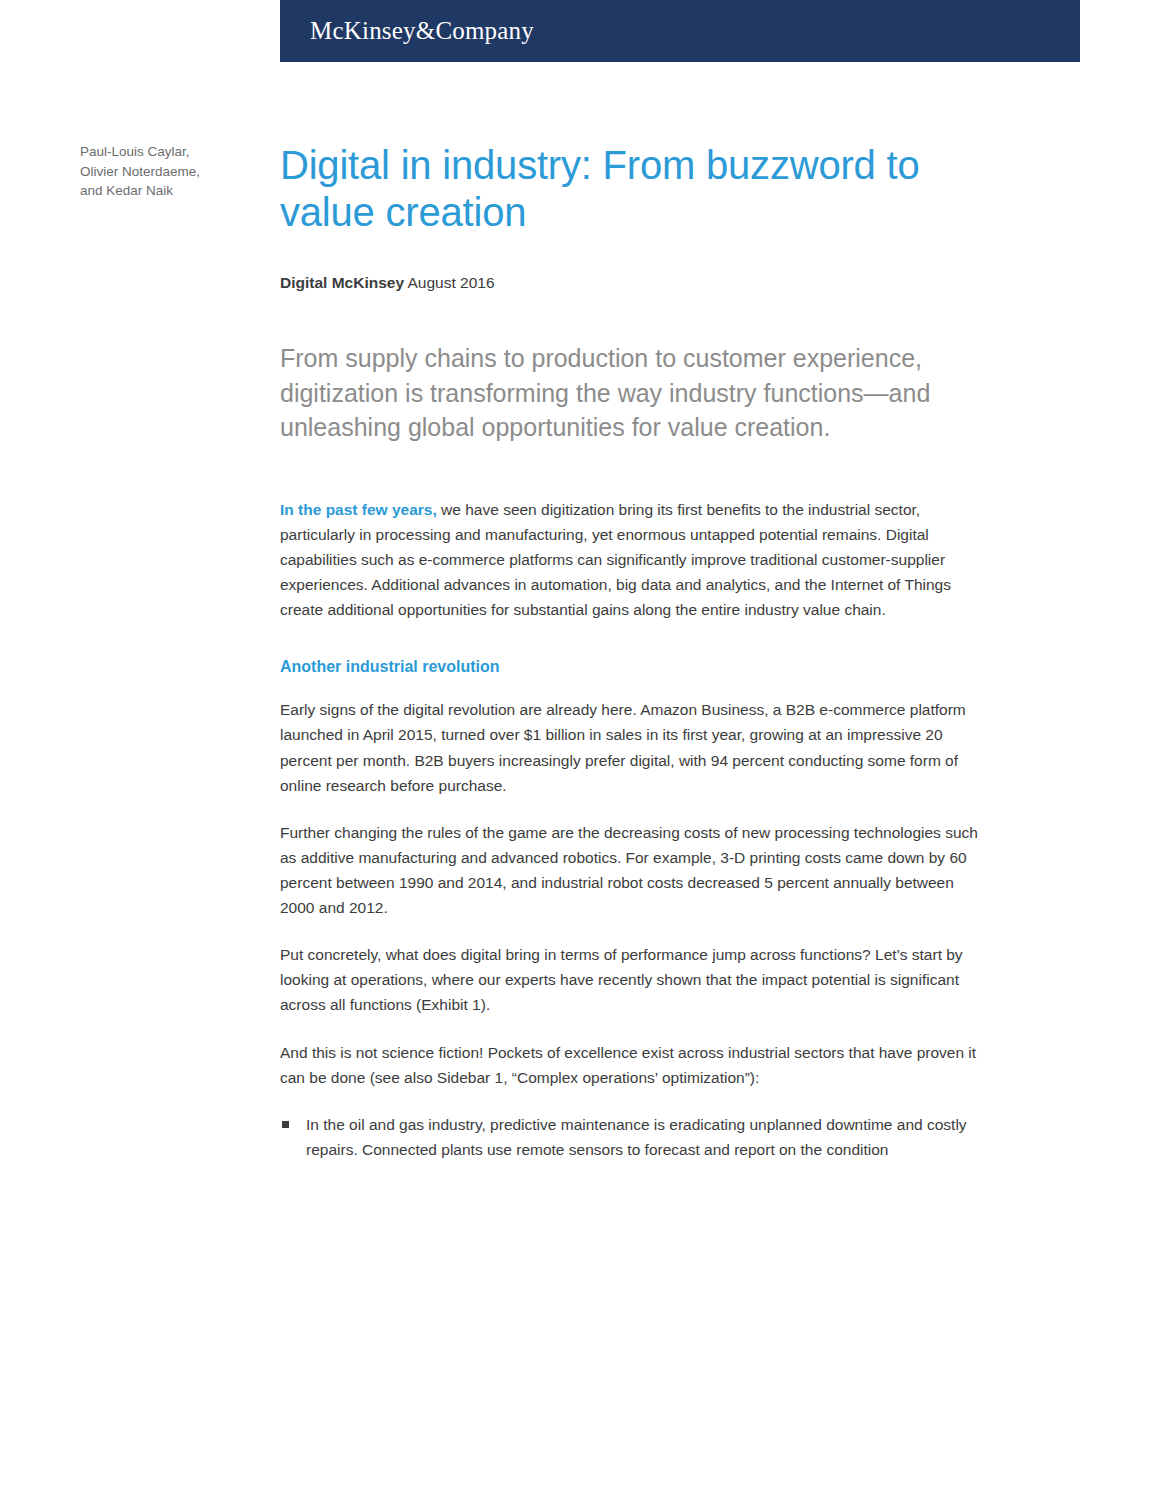McKinsey&Company
Paul-Louis Caylar,
Olivier Noterdaeme,
and Kedar Naik
Digital in industry: From buzzword to value creation
Digital McKinsey August 2016
From supply chains to production to customer experience, digitization is transforming the way industry functions—and unleashing global opportunities for value creation.
In the past few years, we have seen digitization bring its first benefits to the industrial sector, particularly in processing and manufacturing, yet enormous untapped potential remains. Digital capabilities such as e-commerce platforms can significantly improve traditional customer-supplier experiences. Additional advances in automation, big data and analytics, and the Internet of Things create additional opportunities for substantial gains along the entire industry value chain.
Another industrial revolution
Early signs of the digital revolution are already here. Amazon Business, a B2B e-commerce platform launched in April 2015, turned over $1 billion in sales in its first year, growing at an impressive 20 percent per month. B2B buyers increasingly prefer digital, with 94 percent conducting some form of online research before purchase.
Further changing the rules of the game are the decreasing costs of new processing technologies such as additive manufacturing and advanced robotics. For example, 3-D printing costs came down by 60 percent between 1990 and 2014, and industrial robot costs decreased 5 percent annually between 2000 and 2012.
Put concretely, what does digital bring in terms of performance jump across functions? Let’s start by looking at operations, where our experts have recently shown that the impact potential is significant across all functions (Exhibit 1).
And this is not science fiction! Pockets of excellence exist across industrial sectors that have proven it can be done (see also Sidebar 1, “Complex operations’ optimization”):
In the oil and gas industry, predictive maintenance is eradicating unplanned downtime and costly repairs. Connected plants use remote sensors to forecast and report on the condition